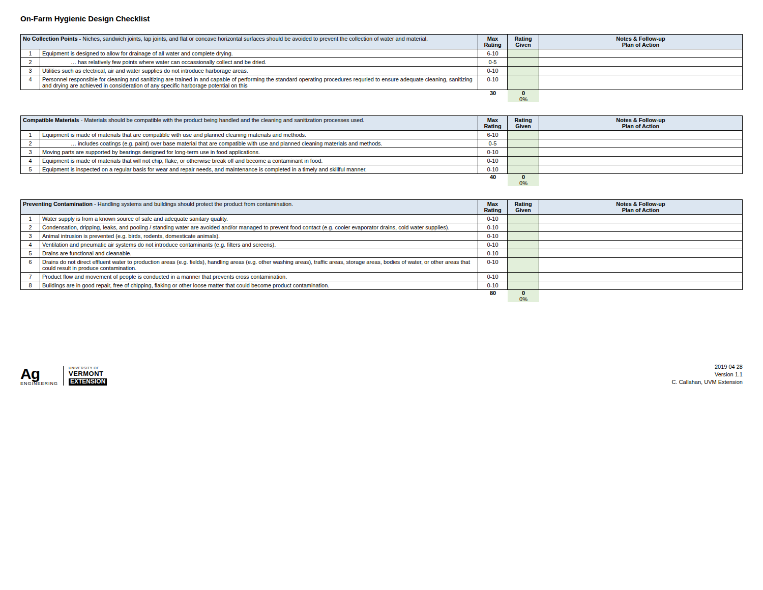On-Farm Hygienic Design Checklist
| No Collection Points - Niches, sandwich joints, lap joints, and flat or concave horizontal surfaces should be avoided to prevent the collection of water and material. | Max Rating | Rating Given | Notes & Follow-up Plan of Action |
| 1 | Equipment is designed to allow for drainage of all water and complete drying. | 6-10 | | |
| 2 | … has relatively few points where water can occassionally collect and be dried. | 0-5 | | |
| 3 | Utilities such as electrical, air and water supplies do not introduce harborage areas. | 0-10 | | |
| 4 | Personnel responsible for cleaning and sanitizing are trained in and capable of performing the standard operating procedures requried to ensure adequate cleaning, sanitizing and drying are achieved in consideration of any specific harborage potential on this | 0-10 | | |
| | | 30 | 0 | |
| | | | 0% | |
| Compatible Materials - Materials should be compatible with the product being handled and the cleaning and sanitization processes used. | Max Rating | Rating Given | Notes & Follow-up Plan of Action |
| 1 | Equipment is made of materials that are compatible with use and planned cleaning materials and methods. | 6-10 | | |
| 2 | … includes coatings (e.g. paint) over base material that are compatible with use and planned cleaning materials and methods. | 0-5 | | |
| 3 | Moving parts are supported by bearings designed for long-term use in food applications. | 0-10 | | |
| 4 | Equipment is made of materials that will not chip, flake, or otherwise break off and become a contaminant in food. | 0-10 | | |
| 5 | Equipment is inspected on a regular basis for wear and repair needs, and maintenance is completed in a timely and skillful manner. | 0-10 | | |
| | | 40 | 0 | |
| | | | 0% | |
| Preventing Contamination - Handling systems and buildings should protect the product from contamination. | Max Rating | Rating Given | Notes & Follow-up Plan of Action |
| 1 | Water supply is from a known source of safe and adequate sanitary quality. | 0-10 | | |
| 2 | Condensation, dripping, leaks, and pooling / standing water are avoided and/or managed to prevent food contact (e.g. cooler evaporator drains, cold water supplies). | 0-10 | | |
| 3 | Animal intrusion is prevented (e.g. birds, rodents, domesticate animals). | 0-10 | | |
| 4 | Ventilation and pneumatic air systems do not introduce contaminants (e.g. filters and screens). | 0-10 | | |
| 5 | Drains are functional and cleanable. | 0-10 | | |
| 6 | Drains do not direct effluent water to production areas (e.g. fields), handling areas (e.g. other washing areas), traffic areas, storage areas, bodies of water, or other areas that could result in produce contamination. | 0-10 | | |
| 7 | Product flow and movement of people is conducted in a manner that prevents cross contamination. | 0-10 | | |
| 8 | Buildings are in good repair, free of chipping, flaking or other loose matter that could become product contamination. | 0-10 | | |
| | | 80 | 0 | |
| | | | 0% | |
Ag
ENGINEERING
UNIVERSITY OF
VERMONT
EXTENSION
2019 04 28
Version 1.1
C. Callahan, UVM Extension